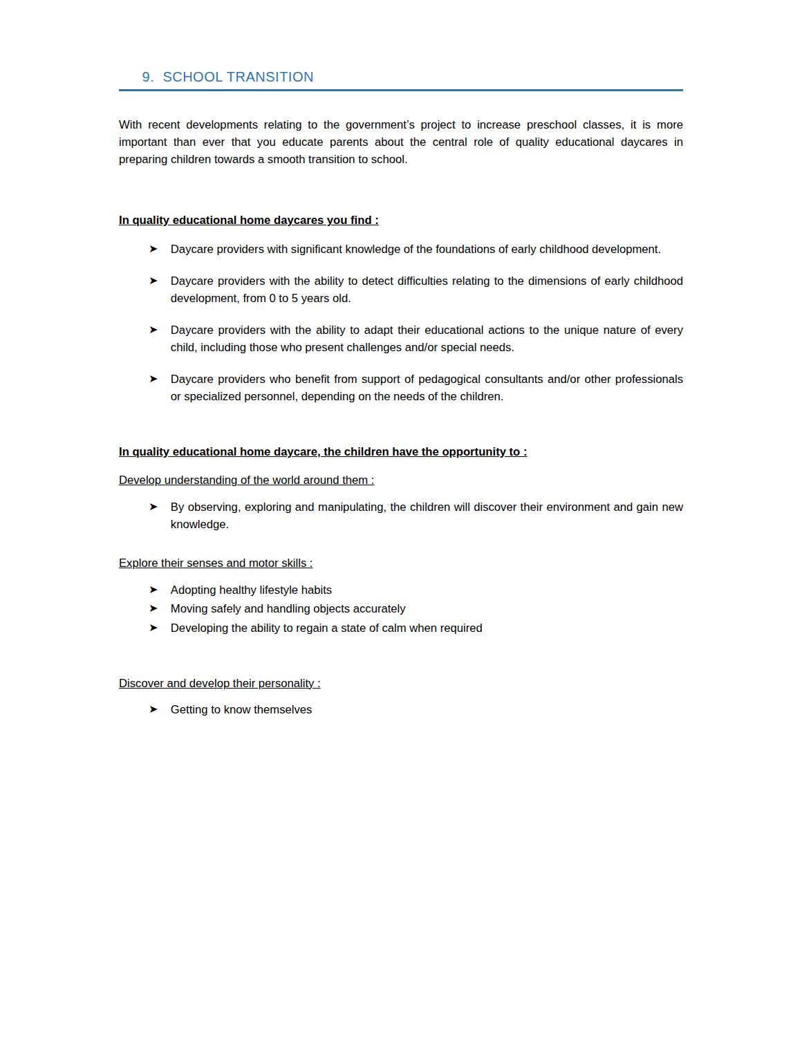9. SCHOOL TRANSITION
With recent developments relating to the government’s project to increase preschool classes, it is more important than ever that you educate parents about the central role of quality educational daycares in preparing children towards a smooth transition to school.
In quality educational home daycares you find :
Daycare providers with significant knowledge of the foundations of early childhood development.
Daycare providers with the ability to detect difficulties relating to the dimensions of early childhood development, from 0 to 5 years old.
Daycare providers with the ability to adapt their educational actions to the unique nature of every child, including those who present challenges and/or special needs.
Daycare providers who benefit from support of pedagogical consultants and/or other professionals or specialized personnel, depending on the needs of the children.
In quality educational home daycare, the children have the opportunity to :
Develop understanding of the world around them :
By observing, exploring and manipulating, the children will discover their environment and gain new knowledge.
Explore their senses and motor skills :
Adopting healthy lifestyle habits
Moving safely and handling objects accurately
Developing the ability to regain a state of calm when required
Discover and develop their personality :
Getting to know themselves